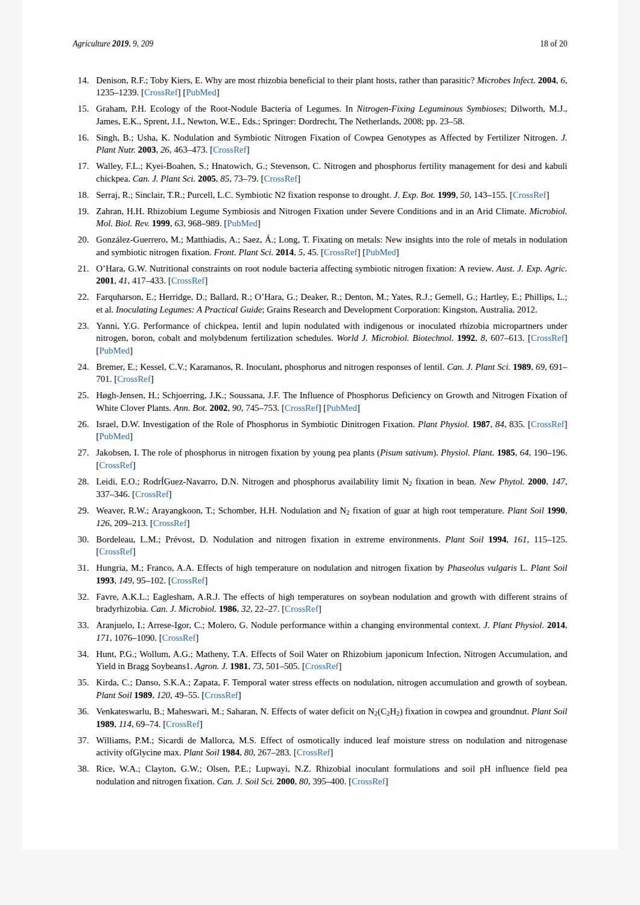Agriculture 2019, 9, 209 18 of 20
Denison, R.F.; Toby Kiers, E. Why are most rhizobia beneficial to their plant hosts, rather than parasitic? Microbes Infect. 2004, 6, 1235–1239. [CrossRef] [PubMed]
Graham, P.H. Ecology of the Root-Nodule Bacteria of Legumes. In Nitrogen-Fixing Leguminous Symbioses; Dilworth, M.J., James, E.K., Sprent, J.I., Newton, W.E., Eds.; Springer: Dordrecht, The Netherlands, 2008; pp. 23–58.
Singh, B.; Usha, K. Nodulation and Symbiotic Nitrogen Fixation of Cowpea Genotypes as Affected by Fertilizer Nitrogen. J. Plant Nutr. 2003, 26, 463–473. [CrossRef]
Walley, F.L.; Kyei-Boahen, S.; Hnatowich, G.; Stevenson, C. Nitrogen and phosphorus fertility management for desi and kabuli chickpea. Can. J. Plant Sci. 2005, 85, 73–79. [CrossRef]
Serraj, R.; Sinclair, T.R.; Purcell, L.C. Symbiotic N2 fixation response to drought. J. Exp. Bot. 1999, 50, 143–155. [CrossRef]
Zahran, H.H. Rhizobium Legume Symbiosis and Nitrogen Fixation under Severe Conditions and in an Arid Climate. Microbiol. Mol. Biol. Rev. 1999, 63, 968–989. [PubMed]
González-Guerrero, M.; Matthiadis, A.; Saez, Á.; Long, T. Fixating on metals: New insights into the role of metals in nodulation and symbiotic nitrogen fixation. Front. Plant Sci. 2014, 5, 45. [CrossRef] [PubMed]
O’Hara, G.W. Nutritional constraints on root nodule bacteria affecting symbiotic nitrogen fixation: A review. Aust. J. Exp. Agric. 2001, 41, 417–433. [CrossRef]
Farquharson, E.; Herridge, D.; Ballard, R.; O’Hara, G.; Deaker, R.; Denton, M.; Yates, R.J.; Gemell, G.; Hartley, E.; Phillips, L.; et al. Inoculating Legumes: A Practical Guide; Grains Research and Development Corporation: Kingston, Australia, 2012.
Yanni, Y.G. Performance of chickpea, lentil and lupin nodulated with indigenous or inoculated rhizobia micropartners under nitrogen, boron, cobalt and molybdenum fertilization schedules. World J. Microbiol. Biotechnol. 1992, 8, 607–613. [CrossRef] [PubMed]
Bremer, E.; Kessel, C.V.; Karamanos, R. Inoculant, phosphorus and nitrogen responses of lentil. Can. J. Plant Sci. 1989, 69, 691–701. [CrossRef]
Høgh-Jensen, H.; Schjoerring, J.K.; Soussana, J.F. The Influence of Phosphorus Deficiency on Growth and Nitrogen Fixation of White Clover Plants. Ann. Bot. 2002, 90, 745–753. [CrossRef] [PubMed]
Israel, D.W. Investigation of the Role of Phosphorus in Symbiotic Dinitrogen Fixation. Plant Physiol. 1987, 84, 835. [CrossRef] [PubMed]
Jakobsen, I. The role of phosphorus in nitrogen fixation by young pea plants (Pisum sativum). Physiol. Plant. 1985, 64, 190–196. [CrossRef]
Leidi, E.O.; RodrÍGuez-Navarro, D.N. Nitrogen and phosphorus availability limit N2 fixation in bean. New Phytol. 2000, 147, 337–346. [CrossRef]
Weaver, R.W.; Arayangkoon, T.; Schomber, H.H. Nodulation and N2 fixation of guar at high root temperature. Plant Soil 1990, 126, 209–213. [CrossRef]
Bordeleau, L.M.; Prévost, D. Nodulation and nitrogen fixation in extreme environments. Plant Soil 1994, 161, 115–125. [CrossRef]
Hungria, M.; Franco, A.A. Effects of high temperature on nodulation and nitrogen fixation by Phaseolus vulgaris L. Plant Soil 1993, 149, 95–102. [CrossRef]
Favre, A.K.L.; Eaglesham, A.R.J. The effects of high temperatures on soybean nodulation and growth with different strains of bradyrhizobia. Can. J. Microbiol. 1986, 32, 22–27. [CrossRef]
Aranjuelo, I.; Arrese-Igor, C.; Molero, G. Nodule performance within a changing environmental context. J. Plant Physiol. 2014, 171, 1076–1090. [CrossRef]
Hunt, P.G.; Wollum, A.G.; Matheny, T.A. Effects of Soil Water on Rhizobium japonicum Infection, Nitrogen Accumulation, and Yield in Bragg Soybeans1. Agron. J. 1981, 73, 501–505. [CrossRef]
Kirda, C.; Danso, S.K.A.; Zapata, F. Temporal water stress effects on nodulation, nitrogen accumulation and growth of soybean. Plant Soil 1989, 120, 49–55. [CrossRef]
Venkateswarlu, B.; Maheswari, M.; Saharan, N. Effects of water deficit on N2(C2H2) fixation in cowpea and groundnut. Plant Soil 1989, 114, 69–74. [CrossRef]
Williams, P.M.; Sicardi de Mallorca, M.S. Effect of osmotically induced leaf moisture stress on nodulation and nitrogenase activity ofGlycine max. Plant Soil 1984, 80, 267–283. [CrossRef]
Rice, W.A.; Clayton, G.W.; Olsen, P.E.; Lupwayi, N.Z. Rhizobial inoculant formulations and soil pH influence field pea nodulation and nitrogen fixation. Can. J. Soil Sci. 2000, 80, 395–400. [CrossRef]